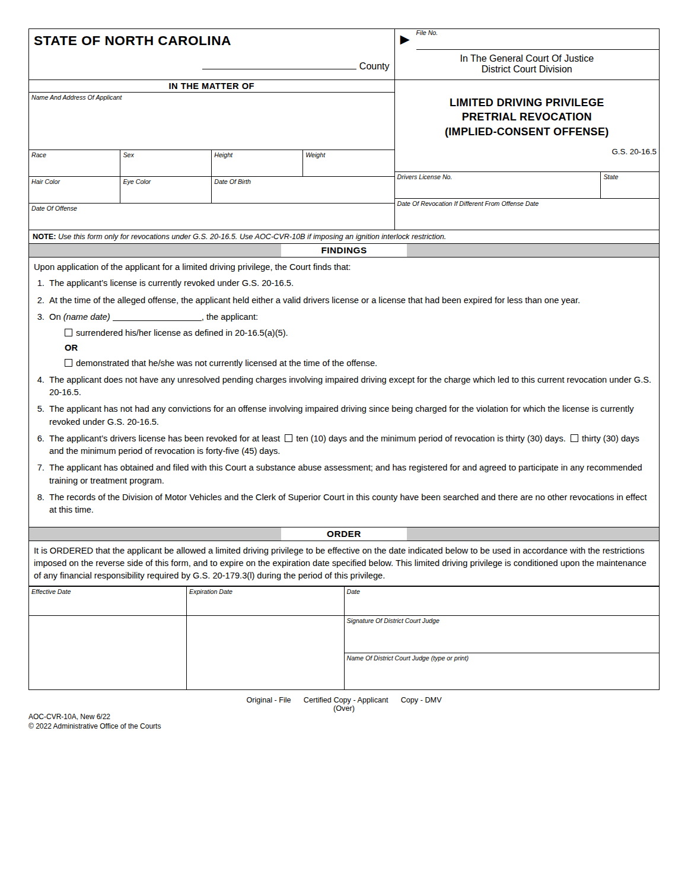| STATE OF NORTH CAROLINA County | / ► / File No. / In The General Court Of Justice District Court Division |
| / IN THE MATTER OF / / Name And Address Of Applicant / / Race / Sex / Height / Weight / / Hair Color / Eye Color / Date Of Birth / / Date Of Offense / | / LIMITED DRIVING PRIVILEGE PRETRIAL REVOCATION (IMPLIED-CONSENT OFFENSE) G.S. 20-16.5 / / Drivers License No. / State / / Date Of Revocation If Different From Offense Date / |
| NOTE: Use this form only for revocations under G.S. 20-16.5. Use AOC-CVR-10B if imposing an ignition interlock restriction. |
| / / FINDINGS / / |
| Upon application of the applicant for a limited driving privilege, the Court finds that: The applicant’s license is currently revoked under G.S. 20-16.5. At the time of the alleged offense, the applicant held either a valid drivers license or a license that had been expired for less than one year. On (name date) , the applicant: surrendered his/her license as defined in 20-16.5(a)(5). OR demonstrated that he/she was not currently licensed at the time of the offense. The applicant does not have any unresolved pending charges involving impaired driving except for the charge which led to this current revocation under G.S. 20-16.5. The applicant has not had any convictions for an offense involving impaired driving since being charged for the violation for which the license is currently revoked under G.S. 20-16.5. The applicant’s drivers license has been revoked for at least ten (10) days and the minimum period of revocation is thirty (30) days. thirty (30) days and the minimum period of revocation is forty-five (45) days. The applicant has obtained and filed with this Court a substance abuse assessment; and has registered for and agreed to participate in any recommended training or treatment program. The records of the Division of Motor Vehicles and the Clerk of Superior Court in this county have been searched and there are no other revocations in effect at this time. |
| / / ORDER / / |
| It is ORDERED that the applicant be allowed a limited driving privilege to be effective on the date indicated below to be used in accordance with the restrictions imposed on the reverse side of this form, and to expire on the expiration date specified below. This limited driving privilege is conditioned upon the maintenance of any financial responsibility required by G.S. 20-179.3(l) during the period of this privilege. |
| / Effective Date / Expiration Date / Date / / / / Signature Of District Court Judge / / Name Of District Court Judge (type or print) / |
Original - File Certified Copy - Applicant Copy - DMV
(Over)
AOC-CVR-10A, New 6/22
© 2022 Administrative Office of the Courts